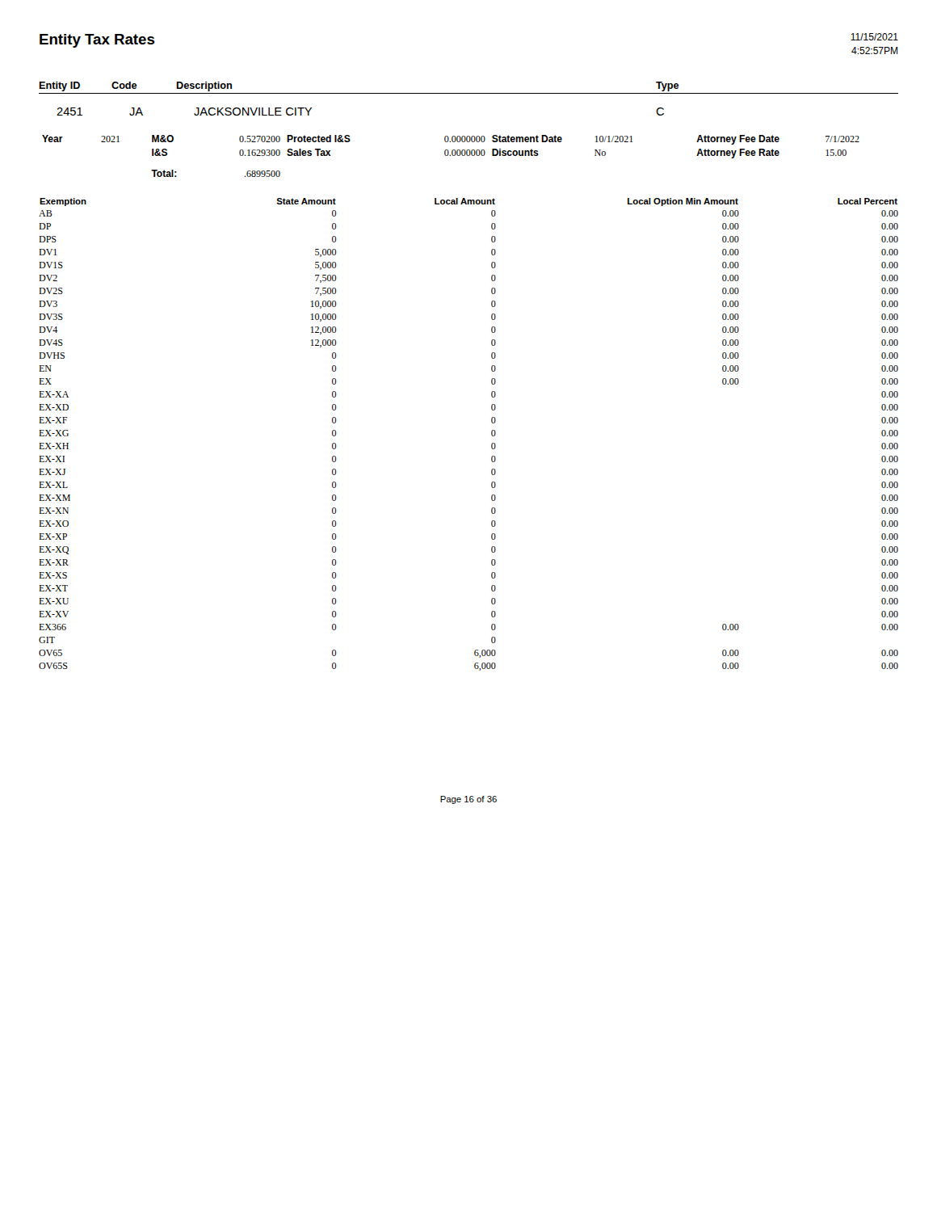Entity Tax Rates
11/15/2021
4:52:57PM
Entity ID
Code
Description
Type
2451
JA
JACKSONVILLE CITY
C
| Year | 2021 | M&O | 0.5270200 | Protected I&S | 0.0000000 | Statement Date | 10/1/2021 | Attorney Fee Date | 7/1/2022 |
| | | I&S | 0.1629300 | Sales Tax | 0.0000000 | Discounts | No | Attorney Fee Rate | 15.00 |
| | | Total: | .6899500 | |
| Exemption | State Amount | Local Amount | Local Option Min Amount | Local Percent |
| --- | --- | --- | --- | --- |
| AB | 0 | 0 | 0.00 | 0.00 |
| DP | 0 | 0 | 0.00 | 0.00 |
| DPS | 0 | 0 | 0.00 | 0.00 |
| DV1 | 5,000 | 0 | 0.00 | 0.00 |
| DV1S | 5,000 | 0 | 0.00 | 0.00 |
| DV2 | 7,500 | 0 | 0.00 | 0.00 |
| DV2S | 7,500 | 0 | 0.00 | 0.00 |
| DV3 | 10,000 | 0 | 0.00 | 0.00 |
| DV3S | 10,000 | 0 | 0.00 | 0.00 |
| DV4 | 12,000 | 0 | 0.00 | 0.00 |
| DV4S | 12,000 | 0 | 0.00 | 0.00 |
| DVHS | 0 | 0 | 0.00 | 0.00 |
| EN | 0 | 0 | 0.00 | 0.00 |
| EX | 0 | 0 | 0.00 | 0.00 |
| EX-XA | 0 | 0 | | 0.00 |
| EX-XD | 0 | 0 | | 0.00 |
| EX-XF | 0 | 0 | | 0.00 |
| EX-XG | 0 | 0 | | 0.00 |
| EX-XH | 0 | 0 | | 0.00 |
| EX-XI | 0 | 0 | | 0.00 |
| EX-XJ | 0 | 0 | | 0.00 |
| EX-XL | 0 | 0 | | 0.00 |
| EX-XM | 0 | 0 | | 0.00 |
| EX-XN | 0 | 0 | | 0.00 |
| EX-XO | 0 | 0 | | 0.00 |
| EX-XP | 0 | 0 | | 0.00 |
| EX-XQ | 0 | 0 | | 0.00 |
| EX-XR | 0 | 0 | | 0.00 |
| EX-XS | 0 | 0 | | 0.00 |
| EX-XT | 0 | 0 | | 0.00 |
| EX-XU | 0 | 0 | | 0.00 |
| EX-XV | 0 | 0 | | 0.00 |
| EX366 | 0 | 0 | 0.00 | 0.00 |
| GIT | | 0 | | |
| OV65 | 0 | 6,000 | 0.00 | 0.00 |
| OV65S | 0 | 6,000 | 0.00 | 0.00 |
Page 16 of 36